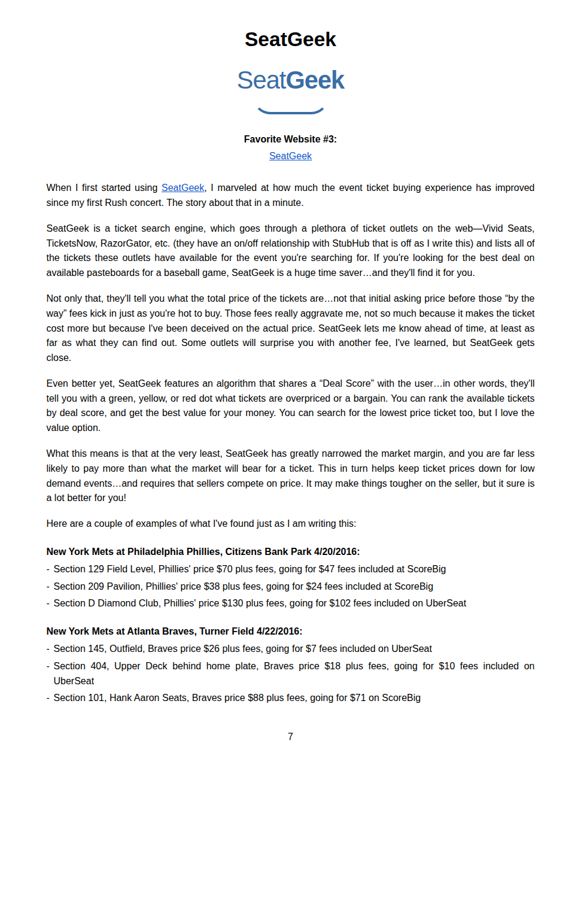SeatGeek
SeatGeek
Favorite Website #3:
SeatGeek
When I first started using SeatGeek, I marveled at how much the event ticket buying experience has improved since my first Rush concert. The story about that in a minute.
SeatGeek is a ticket search engine, which goes through a plethora of ticket outlets on the web—Vivid Seats, TicketsNow, RazorGator, etc. (they have an on/off relationship with StubHub that is off as I write this) and lists all of the tickets these outlets have available for the event you're searching for. If you're looking for the best deal on available pasteboards for a baseball game, SeatGeek is a huge time saver…and they'll find it for you.
Not only that, they'll tell you what the total price of the tickets are…not that initial asking price before those “by the way” fees kick in just as you're hot to buy. Those fees really aggravate me, not so much because it makes the ticket cost more but because I've been deceived on the actual price. SeatGeek lets me know ahead of time, at least as far as what they can find out. Some outlets will surprise you with another fee, I've learned, but SeatGeek gets close.
Even better yet, SeatGeek features an algorithm that shares a “Deal Score” with the user…in other words, they'll tell you with a green, yellow, or red dot what tickets are overpriced or a bargain. You can rank the available tickets by deal score, and get the best value for your money. You can search for the lowest price ticket too, but I love the value option.
What this means is that at the very least, SeatGeek has greatly narrowed the market margin, and you are far less likely to pay more than what the market will bear for a ticket. This in turn helps keep ticket prices down for low demand events…and requires that sellers compete on price. It may make things tougher on the seller, but it sure is a lot better for you!
Here are a couple of examples of what I've found just as I am writing this:
New York Mets at Philadelphia Phillies, Citizens Bank Park 4/20/2016:
Section 129 Field Level, Phillies' price $70 plus fees, going for $47 fees included at ScoreBig
Section 209 Pavilion, Phillies' price $38 plus fees, going for $24 fees included at ScoreBig
Section D Diamond Club, Phillies' price $130 plus fees, going for $102 fees included on UberSeat
New York Mets at Atlanta Braves, Turner Field 4/22/2016:
Section 145, Outfield, Braves price $26 plus fees, going for $7 fees included on UberSeat
Section 404, Upper Deck behind home plate, Braves price $18 plus fees, going for $10 fees included on UberSeat
Section 101, Hank Aaron Seats, Braves price $88 plus fees, going for $71 on ScoreBig
7